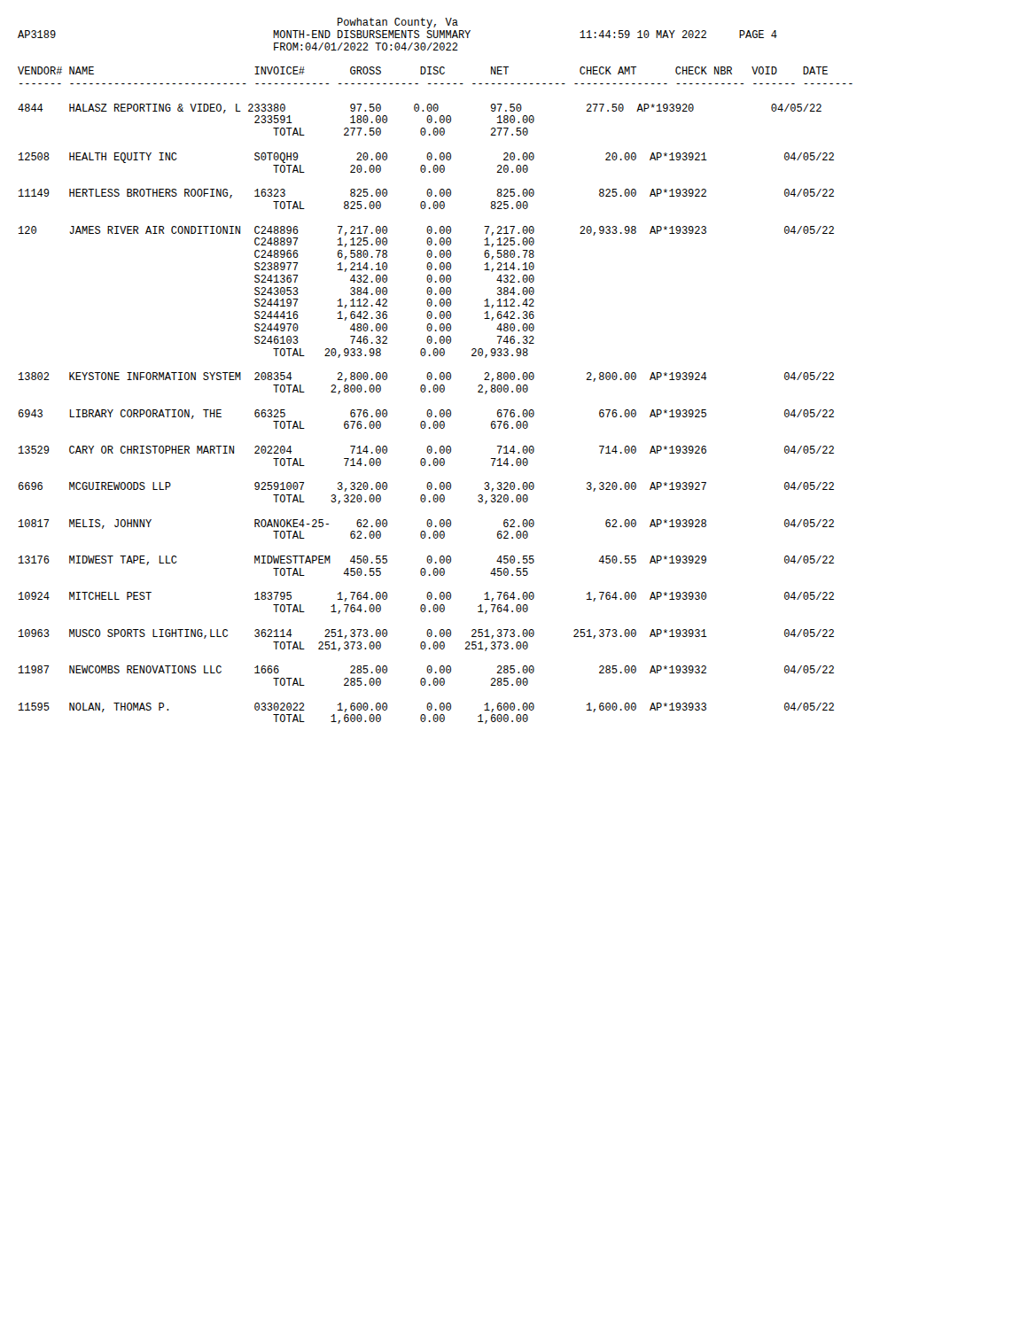Powhatan County, Va
AP3189                                  MONTH-END DISBURSEMENTS SUMMARY                 11:44:59 10 MAY 2022     PAGE 4
                                        FROM:04/01/2022 TO:04/30/2022

VENDOR# NAME                         INVOICE#       GROSS      DISC       NET           CHECK AMT      CHECK NBR   VOID    DATE
------- ---------------------------- ------------ ------------- ------ --------------- --------------- ----------- ------- --------

4844    HALASZ REPORTING & VIDEO, L 233380          97.50     0.00        97.50          277.50  AP*193920            04/05/22
                                     233591         180.00      0.00       180.00
                                        TOTAL      277.50      0.00       277.50

12508   HEALTH EQUITY INC            S0T0QH9         20.00      0.00        20.00           20.00  AP*193921            04/05/22
                                        TOTAL       20.00      0.00        20.00

11149   HERTLESS BROTHERS ROOFING,   16323          825.00      0.00       825.00          825.00  AP*193922            04/05/22
                                        TOTAL      825.00      0.00       825.00

120     JAMES RIVER AIR CONDITIONIN  C248896      7,217.00      0.00     7,217.00       20,933.98  AP*193923            04/05/22
                                     C248897      1,125.00      0.00     1,125.00
                                     C248966      6,580.78      0.00     6,580.78
                                     S238977      1,214.10      0.00     1,214.10
                                     S241367        432.00      0.00       432.00
                                     S243053        384.00      0.00       384.00
                                     S244197      1,112.42      0.00     1,112.42
                                     S244416      1,642.36      0.00     1,642.36
                                     S244970        480.00      0.00       480.00
                                     S246103        746.32      0.00       746.32
                                        TOTAL   20,933.98      0.00    20,933.98

13802   KEYSTONE INFORMATION SYSTEM  208354       2,800.00      0.00     2,800.00        2,800.00  AP*193924            04/05/22
                                        TOTAL    2,800.00      0.00     2,800.00

6943    LIBRARY CORPORATION, THE     66325          676.00      0.00       676.00          676.00  AP*193925            04/05/22
                                        TOTAL      676.00      0.00       676.00

13529   CARY OR CHRISTOPHER MARTIN   202204         714.00      0.00       714.00          714.00  AP*193926            04/05/22
                                        TOTAL      714.00      0.00       714.00

6696    MCGUIREWOODS LLP             92591007     3,320.00      0.00     3,320.00        3,320.00  AP*193927            04/05/22
                                        TOTAL    3,320.00      0.00     3,320.00

10817   MELIS, JOHNNY                ROANOKE4-25-    62.00      0.00        62.00           62.00  AP*193928            04/05/22
                                        TOTAL       62.00      0.00        62.00

13176   MIDWEST TAPE, LLC            MIDWESTTAPEM   450.55      0.00       450.55          450.55  AP*193929            04/05/22
                                        TOTAL      450.55      0.00       450.55

10924   MITCHELL PEST                183795       1,764.00      0.00     1,764.00        1,764.00  AP*193930            04/05/22
                                        TOTAL    1,764.00      0.00     1,764.00

10963   MUSCO SPORTS LIGHTING,LLC    362114     251,373.00      0.00   251,373.00      251,373.00  AP*193931            04/05/22
                                        TOTAL  251,373.00      0.00   251,373.00

11987   NEWCOMBS RENOVATIONS LLC     1666           285.00      0.00       285.00          285.00  AP*193932            04/05/22
                                        TOTAL      285.00      0.00       285.00

11595   NOLAN, THOMAS P.             03302022     1,600.00      0.00     1,600.00        1,600.00  AP*193933            04/05/22
                                        TOTAL    1,600.00      0.00     1,600.00